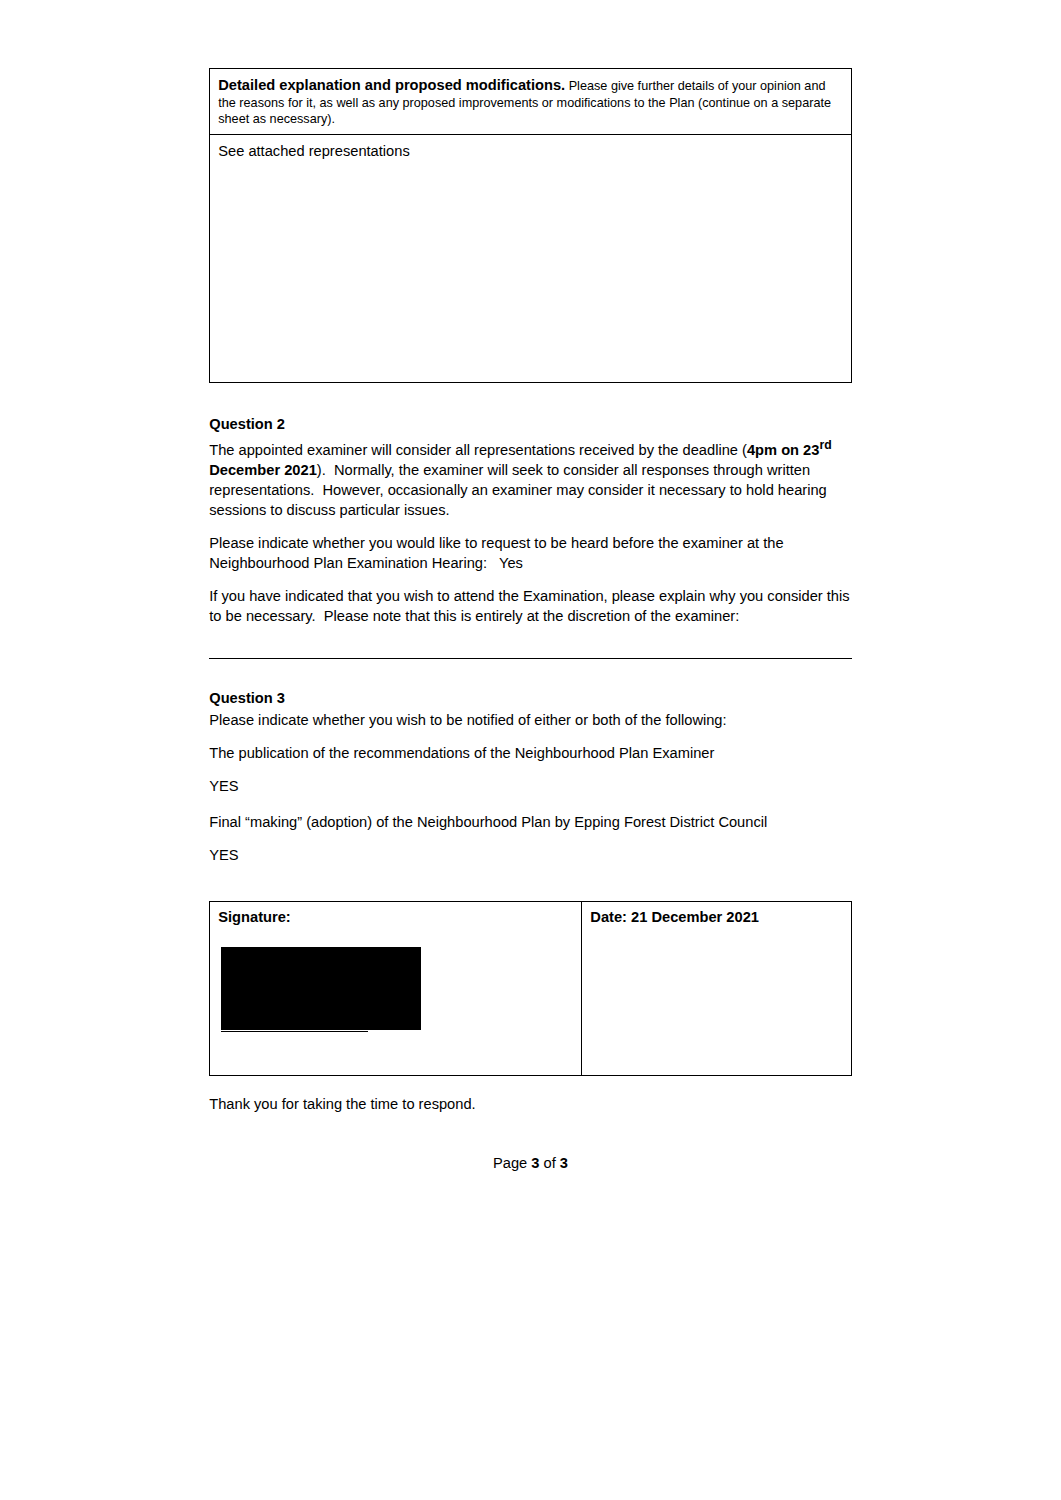| Detailed explanation and proposed modifications. Please give further details of your opinion and the reasons for it, as well as any proposed improvements or modifications to the Plan (continue on a separate sheet as necessary). |
| See attached representations |
Question 2
The appointed examiner will consider all representations received by the deadline (4pm on 23rd December 2021). Normally, the examiner will seek to consider all responses through written representations. However, occasionally an examiner may consider it necessary to hold hearing sessions to discuss particular issues.
Please indicate whether you would like to request to be heard before the examiner at the Neighbourhood Plan Examination Hearing: Yes
If you have indicated that you wish to attend the Examination, please explain why you consider this to be necessary. Please note that this is entirely at the discretion of the examiner:
Question 3
Please indicate whether you wish to be notified of either or both of the following:
The publication of the recommendations of the Neighbourhood Plan Examiner
YES
Final “making” (adoption) of the Neighbourhood Plan by Epping Forest District Council
YES
| Signature: | Date: 21 December 2021 |
Thank you for taking the time to respond.
Page 3 of 3